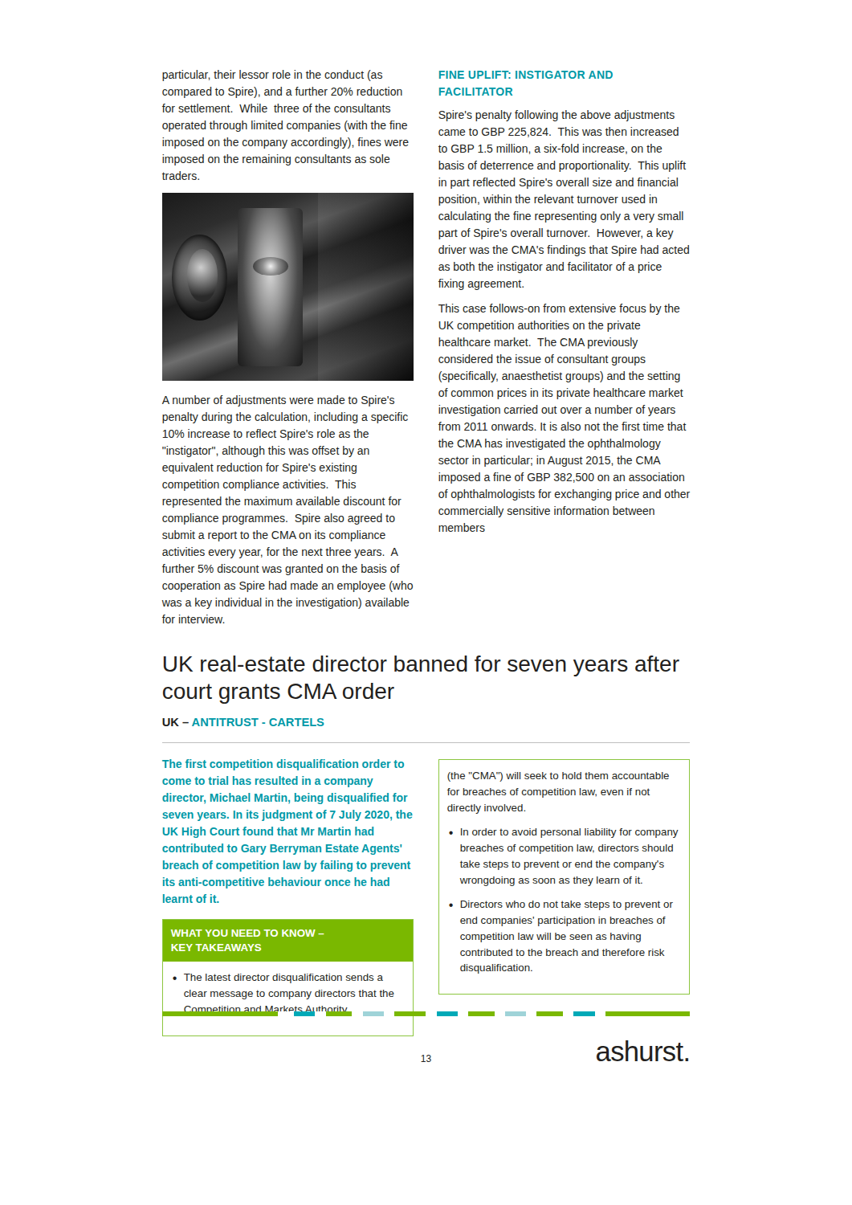particular, their lessor role in the conduct (as compared to Spire), and a further 20% reduction for settlement. While three of the consultants operated through limited companies (with the fine imposed on the company accordingly), fines were imposed on the remaining consultants as sole traders.
A number of adjustments were made to Spire's penalty during the calculation, including a specific 10% increase to reflect Spire's role as the "instigator", although this was offset by an equivalent reduction for Spire's existing competition compliance activities. This represented the maximum available discount for compliance programmes. Spire also agreed to submit a report to the CMA on its compliance activities every year, for the next three years. A further 5% discount was granted on the basis of cooperation as Spire had made an employee (who was a key individual in the investigation) available for interview.
Fine uplift: instigator and facilitator
Spire's penalty following the above adjustments came to GBP 225,824. This was then increased to GBP 1.5 million, a six-fold increase, on the basis of deterrence and proportionality. This uplift in part reflected Spire's overall size and financial position, within the relevant turnover used in calculating the fine representing only a very small part of Spire's overall turnover. However, a key driver was the CMA's findings that Spire had acted as both the instigator and facilitator of a price fixing agreement.
This case follows-on from extensive focus by the UK competition authorities on the private healthcare market. The CMA previously considered the issue of consultant groups (specifically, anaesthetist groups) and the setting of common prices in its private healthcare market investigation carried out over a number of years from 2011 onwards. It is also not the first time that the CMA has investigated the ophthalmology sector in particular; in August 2015, the CMA imposed a fine of GBP 382,500 on an association of ophthalmologists for exchanging price and other commercially sensitive information between members
UK real-estate director banned for seven years after court grants CMA order
UK – ANTITRUST - CARTELS
The first competition disqualification order to come to trial has resulted in a company director, Michael Martin, being disqualified for seven years. In its judgment of 7 July 2020, the UK High Court found that Mr Martin had contributed to Gary Berryman Estate Agents' breach of competition law by failing to prevent its anti-competitive behaviour once he had learnt of it.
WHAT YOU NEED TO KNOW –
KEY TAKEAWAYS
The latest director disqualification sends a clear message to company directors that the Competition and Markets Authority
(the "CMA") will seek to hold them accountable for breaches of competition law, even if not directly involved.
In order to avoid personal liability for company breaches of competition law, directors should take steps to prevent or end the company's wrongdoing as soon as they learn of it.
Directors who do not take steps to prevent or end companies' participation in breaches of competition law will be seen as having contributed to the breach and therefore risk disqualification.
13
ashurst.